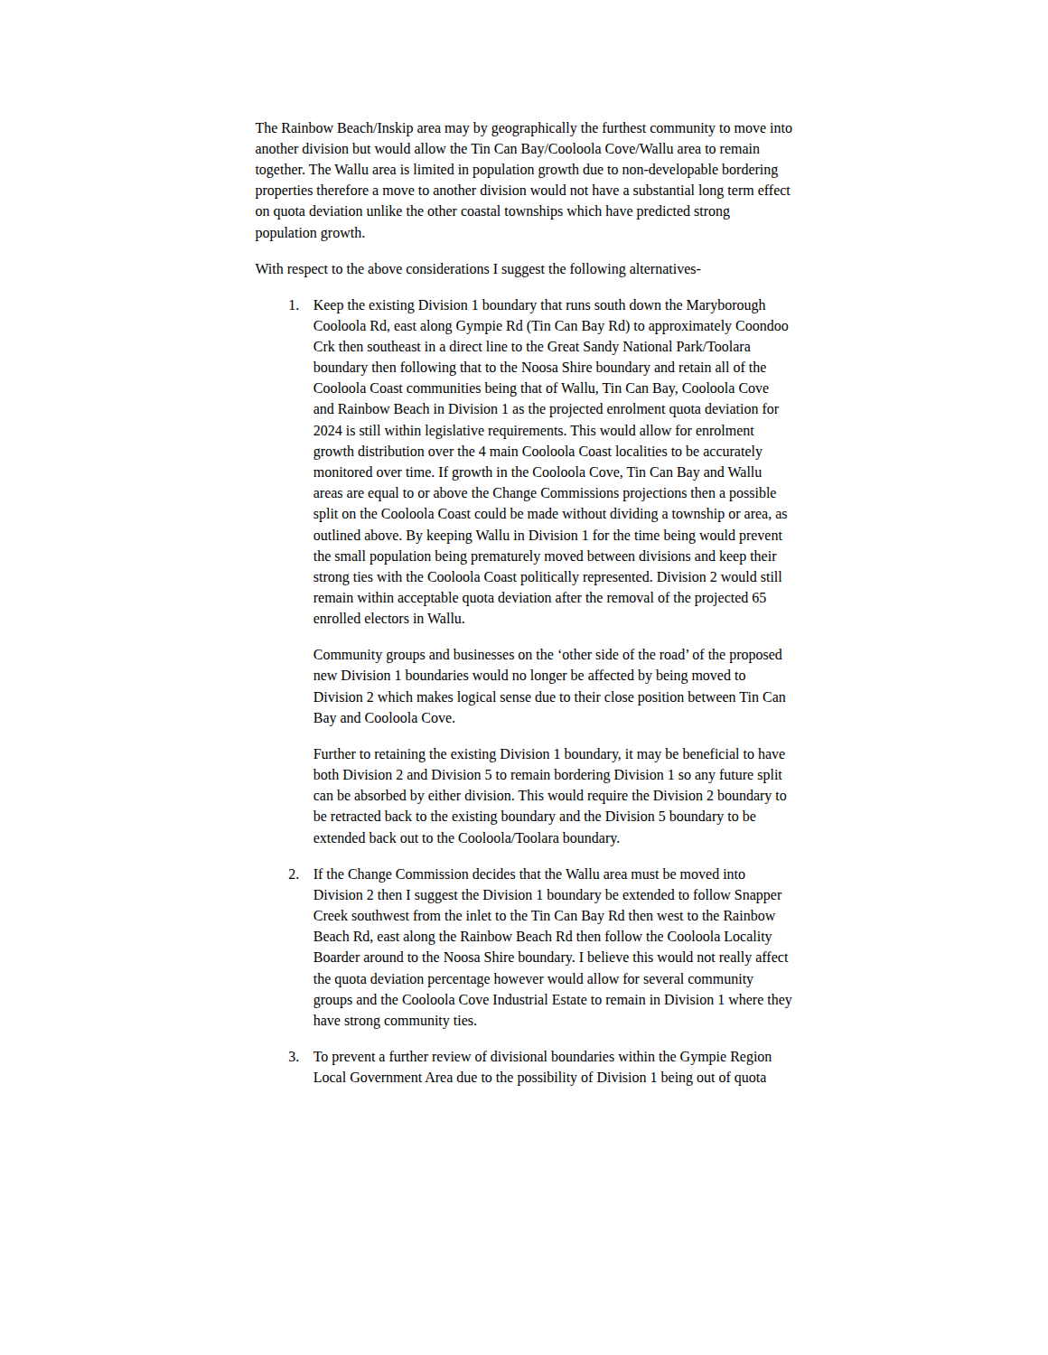The Rainbow Beach/Inskip area may by geographically the furthest community to move into another division but would allow the Tin Can Bay/Cooloola Cove/Wallu area to remain together. The Wallu area is limited in population growth due to non-developable bordering properties therefore a move to another division would not have a substantial long term effect on quota deviation unlike the other coastal townships which have predicted strong population growth.
With respect to the above considerations I suggest the following alternatives-
Keep the existing Division 1 boundary that runs south down the Maryborough Cooloola Rd, east along Gympie Rd (Tin Can Bay Rd) to approximately Coondoo Crk then southeast in a direct line to the Great Sandy National Park/Toolara boundary then following that to the Noosa Shire boundary and retain all of the Cooloola Coast communities being that of Wallu, Tin Can Bay, Cooloola Cove and Rainbow Beach in Division 1 as the projected enrolment quota deviation for 2024 is still within legislative requirements. This would allow for enrolment growth distribution over the 4 main Cooloola Coast localities to be accurately monitored over time. If growth in the Cooloola Cove, Tin Can Bay and Wallu areas are equal to or above the Change Commissions projections then a possible split on the Cooloola Coast could be made without dividing a township or area, as outlined above. By keeping Wallu in Division 1 for the time being would prevent the small population being prematurely moved between divisions and keep their strong ties with the Cooloola Coast politically represented. Division 2 would still remain within acceptable quota deviation after the removal of the projected 65 enrolled electors in Wallu.
Community groups and businesses on the ‘other side of the road’ of the proposed new Division 1 boundaries would no longer be affected by being moved to Division 2 which makes logical sense due to their close position between Tin Can Bay and Cooloola Cove.
Further to retaining the existing Division 1 boundary, it may be beneficial to have both Division 2 and Division 5 to remain bordering Division 1 so any future split can be absorbed by either division. This would require the Division 2 boundary to be retracted back to the existing boundary and the Division 5 boundary to be extended back out to the Cooloola/Toolara boundary.
If the Change Commission decides that the Wallu area must be moved into Division 2 then I suggest the Division 1 boundary be extended to follow Snapper Creek southwest from the inlet to the Tin Can Bay Rd then west to the Rainbow Beach Rd, east along the Rainbow Beach Rd then follow the Cooloola Locality Boarder around to the Noosa Shire boundary. I believe this would not really affect the quota deviation percentage however would allow for several community groups and the Cooloola Cove Industrial Estate to remain in Division 1 where they have strong community ties.
To prevent a further review of divisional boundaries within the Gympie Region Local Government Area due to the possibility of Division 1 being out of quota